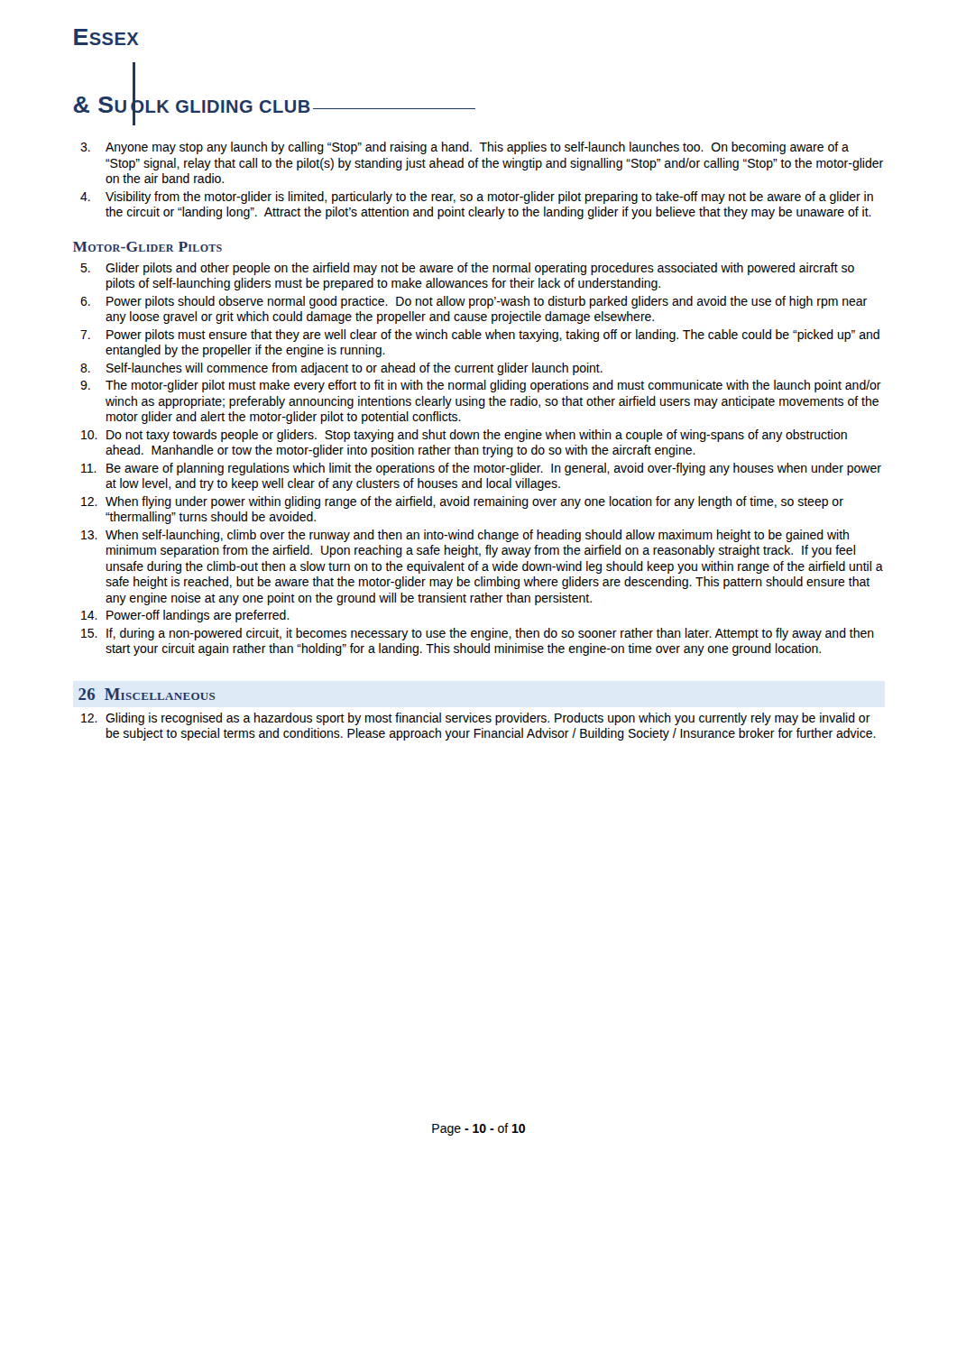ESSEX
& SU OLK GLIDING CLUB
Anyone may stop any launch by calling “Stop” and raising a hand. This applies to self-launch launches too. On becoming aware of a “Stop” signal, relay that call to the pilot(s) by standing just ahead of the wingtip and signalling “Stop” and/or calling “Stop” to the motor-glider on the air band radio.
Visibility from the motor-glider is limited, particularly to the rear, so a motor-glider pilot preparing to take-off may not be aware of a glider in the circuit or “landing long”. Attract the pilot’s attention and point clearly to the landing glider if you believe that they may be unaware of it.
Motor-Glider Pilots
Glider pilots and other people on the airfield may not be aware of the normal operating procedures associated with powered aircraft so pilots of self-launching gliders must be prepared to make allowances for their lack of understanding.
Power pilots should observe normal good practice. Do not allow prop’-wash to disturb parked gliders and avoid the use of high rpm near any loose gravel or grit which could damage the propeller and cause projectile damage elsewhere.
Power pilots must ensure that they are well clear of the winch cable when taxying, taking off or landing. The cable could be “picked up” and entangled by the propeller if the engine is running.
Self-launches will commence from adjacent to or ahead of the current glider launch point.
The motor-glider pilot must make every effort to fit in with the normal gliding operations and must communicate with the launch point and/or winch as appropriate; preferably announcing intentions clearly using the radio, so that other airfield users may anticipate movements of the motor glider and alert the motor-glider pilot to potential conflicts.
Do not taxy towards people or gliders. Stop taxying and shut down the engine when within a couple of wing-spans of any obstruction ahead. Manhandle or tow the motor-glider into position rather than trying to do so with the aircraft engine.
Be aware of planning regulations which limit the operations of the motor-glider. In general, avoid over-flying any houses when under power at low level, and try to keep well clear of any clusters of houses and local villages.
When flying under power within gliding range of the airfield, avoid remaining over any one location for any length of time, so steep or “thermalling” turns should be avoided.
When self-launching, climb over the runway and then an into-wind change of heading should allow maximum height to be gained with minimum separation from the airfield. Upon reaching a safe height, fly away from the airfield on a reasonably straight track. If you feel unsafe during the climb-out then a slow turn on to the equivalent of a wide down-wind leg should keep you within range of the airfield until a safe height is reached, but be aware that the motor-glider may be climbing where gliders are descending. This pattern should ensure that any engine noise at any one point on the ground will be transient rather than persistent.
Power-off landings are preferred.
If, during a non-powered circuit, it becomes necessary to use the engine, then do so sooner rather than later. Attempt to fly away and then start your circuit again rather than “holding” for a landing. This should minimise the engine-on time over any one ground location.
26 Miscellaneous
Gliding is recognised as a hazardous sport by most financial services providers. Products upon which you currently rely may be invalid or be subject to special terms and conditions. Please approach your Financial Advisor / Building Society / Insurance broker for further advice.
Page - 10 - of 10